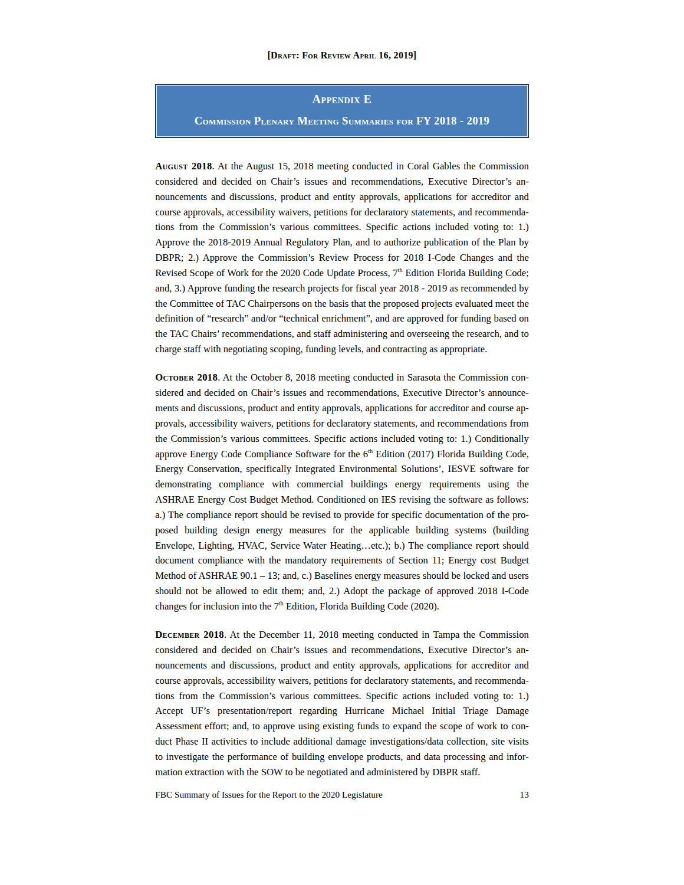[Draft: For Review April 16, 2019]
Appendix E
Commission Plenary Meeting Summaries for FY 2018 - 2019
August 2018. At the August 15, 2018 meeting conducted in Coral Gables the Commission considered and decided on Chair’s issues and recommendations, Executive Director’s announcements and discussions, product and entity approvals, applications for accreditor and course approvals, accessibility waivers, petitions for declaratory statements, and recommendations from the Commission’s various committees. Specific actions included voting to: 1.) Approve the 2018-2019 Annual Regulatory Plan, and to authorize publication of the Plan by DBPR; 2.) Approve the Commission’s Review Process for 2018 I-Code Changes and the Revised Scope of Work for the 2020 Code Update Process, 7th Edition Florida Building Code; and, 3.) Approve funding the research projects for fiscal year 2018 - 2019 as recommended by the Committee of TAC Chairpersons on the basis that the proposed projects evaluated meet the definition of “research” and/or “technical enrichment”, and are approved for funding based on the TAC Chairs’ recommendations, and staff administering and overseeing the research, and to charge staff with negotiating scoping, funding levels, and contracting as appropriate.
October 2018. At the October 8, 2018 meeting conducted in Sarasota the Commission considered and decided on Chair’s issues and recommendations, Executive Director’s announcements and discussions, product and entity approvals, applications for accreditor and course approvals, accessibility waivers, petitions for declaratory statements, and recommendations from the Commission’s various committees. Specific actions included voting to: 1.) Conditionally approve Energy Code Compliance Software for the 6th Edition (2017) Florida Building Code, Energy Conservation, specifically Integrated Environmental Solutions’, IESVE software for demonstrating compliance with commercial buildings energy requirements using the ASHRAE Energy Cost Budget Method. Conditioned on IES revising the software as follows: a.) The compliance report should be revised to provide for specific documentation of the proposed building design energy measures for the applicable building systems (building Envelope, Lighting, HVAC, Service Water Heating…etc.); b.) The compliance report should document compliance with the mandatory requirements of Section 11; Energy cost Budget Method of ASHRAE 90.1 – 13; and, c.) Baselines energy measures should be locked and users should not be allowed to edit them; and, 2.) Adopt the package of approved 2018 I-Code changes for inclusion into the 7th Edition, Florida Building Code (2020).
December 2018. At the December 11, 2018 meeting conducted in Tampa the Commission considered and decided on Chair’s issues and recommendations, Executive Director’s announcements and discussions, product and entity approvals, applications for accreditor and course approvals, accessibility waivers, petitions for declaratory statements, and recommendations from the Commission’s various committees. Specific actions included voting to: 1.) Accept UF’s presentation/report regarding Hurricane Michael Initial Triage Damage Assessment effort; and, to approve using existing funds to expand the scope of work to conduct Phase II activities to include additional damage investigations/data collection, site visits to investigate the performance of building envelope products, and data processing and information extraction with the SOW to be negotiated and administered by DBPR staff.
FBC Summary of Issues for the Report to the 2020 Legislature
13